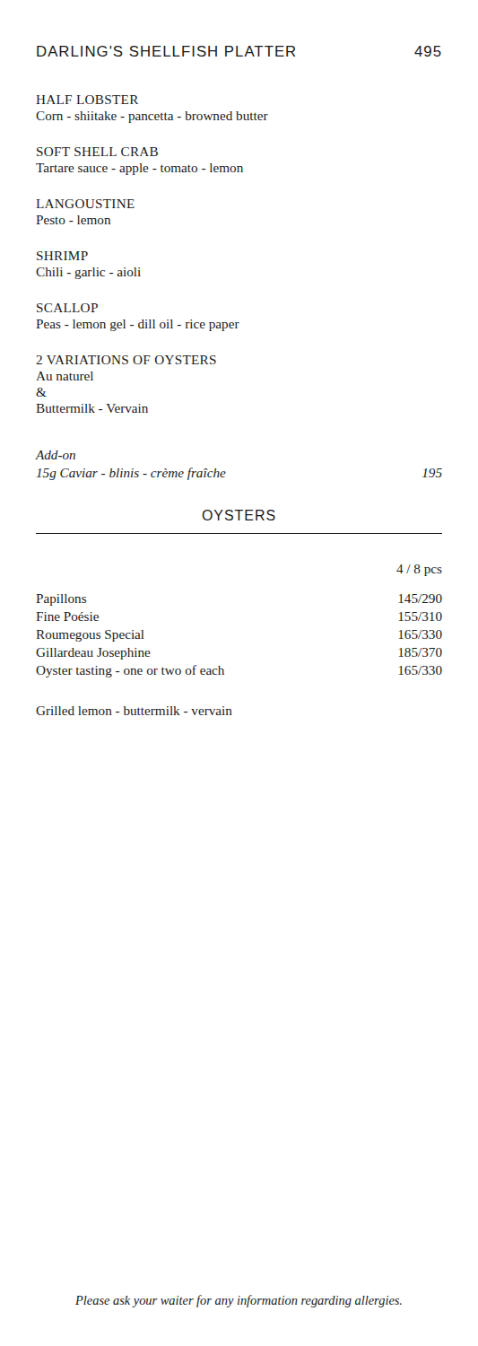DARLING'S SHELLFISH PLATTER 495
HALF LOBSTER Corn - shiitake - pancetta - browned butter
SOFT SHELL CRAB Tartare sauce - apple - tomato - lemon
LANGOUSTINE Pesto - lemon
SHRIMP Chili - garlic - aioli
SCALLOP Peas - lemon gel - dill oil - rice paper
2 VARIATIONS OF OYSTERS Au naturel & Buttermilk - Vervain
Add-on 15g Caviar - blinis - crème fraîche 195
OYSTERS
| | 4 / 8 pcs |
| --- | --- |
| Papillons | 145/290 |
| Fine Poésie | 155/310 |
| Roumegous Special | 165/330 |
| Gillardeau Josephine | 185/370 |
| Oyster tasting - one or two of each | 165/330 |
Grilled lemon - buttermilk - vervain
Please ask your waiter for any information regarding allergies.